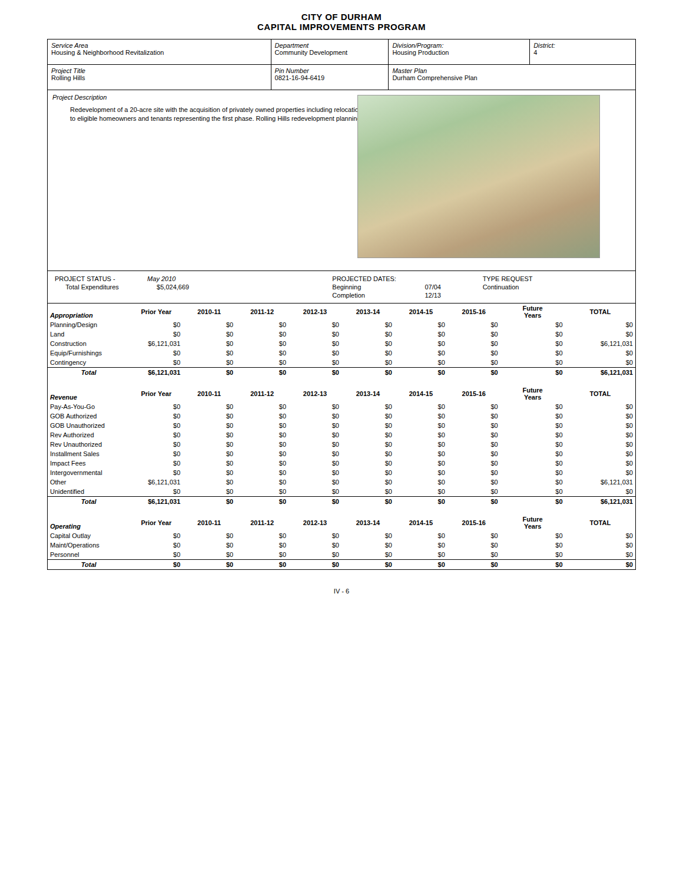CITY OF DURHAM
CAPITAL IMPROVEMENTS PROGRAM
| Service Area Housing & Neighborhood Revitalization | Department Community Development | Division/Program: Housing Production | District: 4 |
| Project Title Rolling Hills | Pin Number 0821-16-94-6419 | Master Plan Durham Comprehensive Plan |
Project Description
Redevelopment of a 20-acre site with the acquisition of privately owned properties including relocation assistance to eligible homeowners and tenants representing the first phase. Rolling Hills redevelopment planning is underway.
| PROJECT STATUS - | May 2010 | | PROJECTED DATES: | | TYPE REQUEST | |
| Total Expenditures | $5,024,669 | | Beginning | 07/04 | Continuation | |
| | | | Completion | 12/13 | | |
| Appropriation | Prior Year | 2010-11 | 2011-12 | 2012-13 | 2013-14 | 2014-15 | 2015-16 | Future Years | TOTAL |
| Planning/Design | $0 | $0 | $0 | $0 | $0 | $0 | $0 | $0 | $0 |
| Land | $0 | $0 | $0 | $0 | $0 | $0 | $0 | $0 | $0 |
| Construction | $6,121,031 | $0 | $0 | $0 | $0 | $0 | $0 | $0 | $6,121,031 |
| Equip/Furnishings | $0 | $0 | $0 | $0 | $0 | $0 | $0 | $0 | $0 |
| Contingency | $0 | $0 | $0 | $0 | $0 | $0 | $0 | $0 | $0 |
| Total | $6,121,031 | $0 | $0 | $0 | $0 | $0 | $0 | $0 | $6,121,031 |
| Revenue | Prior Year | 2010-11 | 2011-12 | 2012-13 | 2013-14 | 2014-15 | 2015-16 | Future Years | TOTAL |
| Pay-As-You-Go | $0 | $0 | $0 | $0 | $0 | $0 | $0 | $0 | $0 |
| GOB Authorized | $0 | $0 | $0 | $0 | $0 | $0 | $0 | $0 | $0 |
| GOB Unauthorized | $0 | $0 | $0 | $0 | $0 | $0 | $0 | $0 | $0 |
| Rev Authorized | $0 | $0 | $0 | $0 | $0 | $0 | $0 | $0 | $0 |
| Rev Unauthorized | $0 | $0 | $0 | $0 | $0 | $0 | $0 | $0 | $0 |
| Installment Sales | $0 | $0 | $0 | $0 | $0 | $0 | $0 | $0 | $0 |
| Impact Fees | $0 | $0 | $0 | $0 | $0 | $0 | $0 | $0 | $0 |
| Intergovernmental | $0 | $0 | $0 | $0 | $0 | $0 | $0 | $0 | $0 |
| Other | $6,121,031 | $0 | $0 | $0 | $0 | $0 | $0 | $0 | $6,121,031 |
| Unidentified | $0 | $0 | $0 | $0 | $0 | $0 | $0 | $0 | $0 |
| Total | $6,121,031 | $0 | $0 | $0 | $0 | $0 | $0 | $0 | $6,121,031 |
| Operating | Prior Year | 2010-11 | 2011-12 | 2012-13 | 2013-14 | 2014-15 | 2015-16 | Future Years | TOTAL |
| Capital Outlay | $0 | $0 | $0 | $0 | $0 | $0 | $0 | $0 | $0 |
| Maint/Operations | $0 | $0 | $0 | $0 | $0 | $0 | $0 | $0 | $0 |
| Personnel | $0 | $0 | $0 | $0 | $0 | $0 | $0 | $0 | $0 |
| Total | $0 | $0 | $0 | $0 | $0 | $0 | $0 | $0 | $0 |
IV - 6